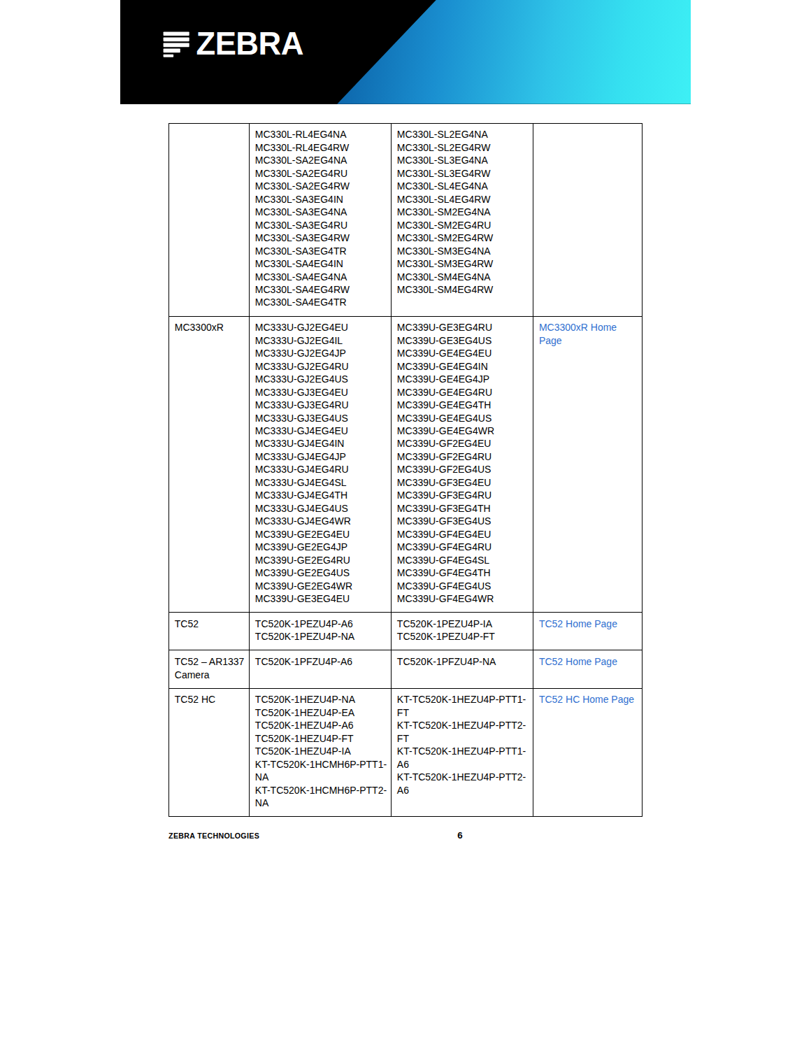ZEBRA
| | MC330L-RL4EG4NA MC330L-RL4EG4RW MC330L-SA2EG4NA MC330L-SA2EG4RU MC330L-SA2EG4RW MC330L-SA3EG4IN MC330L-SA3EG4NA MC330L-SA3EG4RU MC330L-SA3EG4RW MC330L-SA3EG4TR MC330L-SA4EG4IN MC330L-SA4EG4NA MC330L-SA4EG4RW MC330L-SA4EG4TR | MC330L-SL2EG4NA MC330L-SL2EG4RW MC330L-SL3EG4NA MC330L-SL3EG4RW MC330L-SL4EG4NA MC330L-SL4EG4RW MC330L-SM2EG4NA MC330L-SM2EG4RU MC330L-SM2EG4RW MC330L-SM3EG4NA MC330L-SM3EG4RW MC330L-SM4EG4NA MC330L-SM4EG4RW | |
| MC3300xR | MC333U-GJ2EG4EU MC333U-GJ2EG4IL MC333U-GJ2EG4JP MC333U-GJ2EG4RU MC333U-GJ2EG4US MC333U-GJ3EG4EU MC333U-GJ3EG4RU MC333U-GJ3EG4US MC333U-GJ4EG4EU MC333U-GJ4EG4IN MC333U-GJ4EG4JP MC333U-GJ4EG4RU MC333U-GJ4EG4SL MC333U-GJ4EG4TH MC333U-GJ4EG4US MC333U-GJ4EG4WR MC339U-GE2EG4EU MC339U-GE2EG4JP MC339U-GE2EG4RU MC339U-GE2EG4US MC339U-GE2EG4WR MC339U-GE3EG4EU | MC339U-GE3EG4RU MC339U-GE3EG4US MC339U-GE4EG4EU MC339U-GE4EG4IN MC339U-GE4EG4JP MC339U-GE4EG4RU MC339U-GE4EG4TH MC339U-GE4EG4US MC339U-GE4EG4WR MC339U-GF2EG4EU MC339U-GF2EG4RU MC339U-GF2EG4US MC339U-GF3EG4EU MC339U-GF3EG4RU MC339U-GF3EG4TH MC339U-GF3EG4US MC339U-GF4EG4EU MC339U-GF4EG4RU MC339U-GF4EG4SL MC339U-GF4EG4TH MC339U-GF4EG4US MC339U-GF4EG4WR | MC3300xR Home Page |
| TC52 | TC520K-1PEZU4P-A6 TC520K-1PEZU4P-NA | TC520K-1PEZU4P-IA TC520K-1PEZU4P-FT | TC52 Home Page |
| TC52 – AR1337 Camera | TC520K-1PFZU4P-A6 | TC520K-1PFZU4P-NA | TC52 Home Page |
| TC52 HC | TC520K-1HEZU4P-NA TC520K-1HEZU4P-EA TC520K-1HEZU4P-A6 TC520K-1HEZU4P-FT TC520K-1HEZU4P-IA KT-TC520K-1HCMH6P-PTT1-NA KT-TC520K-1HCMH6P-PTT2-NA | KT-TC520K-1HEZU4P-PTT1-FT KT-TC520K-1HEZU4P-PTT2-FT KT-TC520K-1HEZU4P-PTT1-A6 KT-TC520K-1HEZU4P-PTT2-A6 | TC52 HC Home Page |
ZEBRA TECHNOLOGIES
6